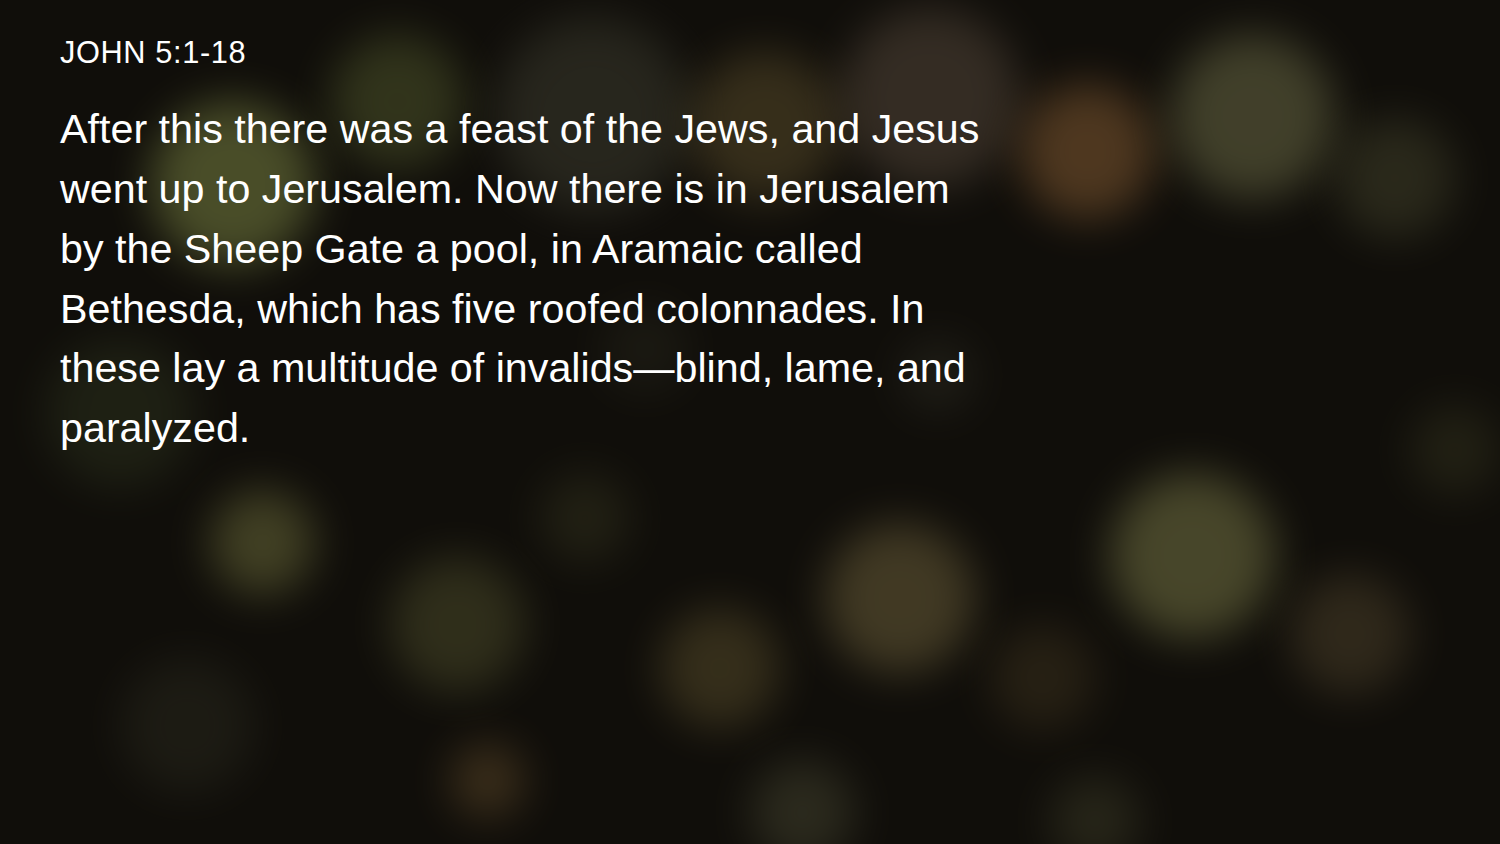JOHN 5:1-18
After this there was a feast of the Jews, and Jesus went up to Jerusalem. Now there is in Jerusalem by the Sheep Gate a pool, in Aramaic called Bethesda, which has five roofed colonnades. In these lay a multitude of invalids—blind, lame, and paralyzed.